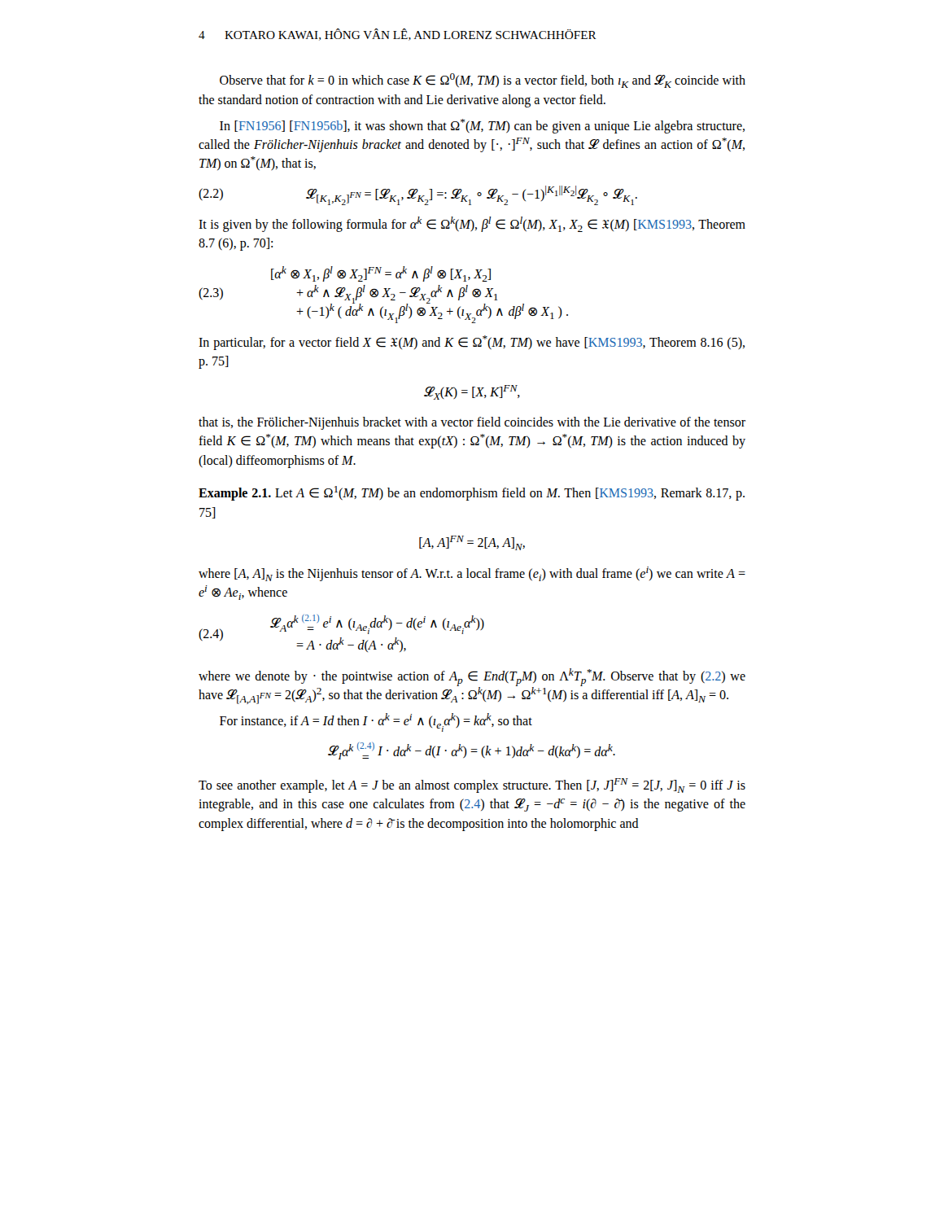4 KOTARO KAWAI, HÔNG VÂN LÊ, AND LORENZ SCHWACHHÖFER
Observe that for k = 0 in which case K ∈ Ω0(M, TM) is a vector field, both ıK and 𝓛K coincide with the standard notion of contraction with and Lie derivative along a vector field.
In [FN1956] [FN1956b], it was shown that Ω*(M, TM) can be given a unique Lie algebra structure, called the Frölicher-Nijenhuis bracket and denoted by [·, ·]FN, such that 𝓛 defines an action of Ω*(M, TM) on Ω*(M), that is,
(2.2)
𝓛[K1,K2]FN = [𝓛K1, 𝓛K2] =: 𝓛K1 ∘ 𝓛K2 − (−1)|K1||K2|𝓛K2 ∘ 𝓛K1.
It is given by the following formula for αk ∈ Ωk(M), βl ∈ Ωl(M), X1, X2 ∈ 𝔛(M) [KMS1993, Theorem 8.7 (6), p. 70]:
(2.3)
[αk ⊗ X1, βl ⊗ X2]FN = αk ∧ βl ⊗ [X1, X2]
+ αk ∧ 𝓛X1βl ⊗ X2 − 𝓛X2αk ∧ βl ⊗ X1
+ (−1)k ( dαk ∧ (ıX1βl) ⊗ X2 + (ıX2αk) ∧ dβl ⊗ X1 ) .
In particular, for a vector field X ∈ 𝔛(M) and K ∈ Ω*(M, TM) we have [KMS1993, Theorem 8.16 (5), p. 75]
𝓛X(K) = [X, K]FN,
that is, the Frölicher-Nijenhuis bracket with a vector field coincides with the Lie derivative of the tensor field K ∈ Ω*(M, TM) which means that exp(tX) : Ω*(M, TM) → Ω*(M, TM) is the action induced by (local) diffeomorphisms of M.
Example 2.1. Let A ∈ Ω1(M, TM) be an endomorphism field on M. Then [KMS1993, Remark 8.17, p. 75]
[A, A]FN = 2[A, A]N,
where [A, A]N is the Nijenhuis tensor of A. W.r.t. a local frame (ei) with dual frame (ei) we can write A = ei ⊗ Aei, whence
(2.4)
𝓛Aαk (2.1)= ei ∧ (ıAeidαk) − d(ei ∧ (ıAeiαk))
= A · dαk − d(A · αk),
where we denote by · the pointwise action of Ap ∈ End(TpM) on ΛkTp*M. Observe that by (2.2) we have 𝓛[A,A]FN = 2(𝓛A)2, so that the derivation 𝓛A : Ωk(M) → Ωk+1(M) is a differential iff [A, A]N = 0.
For instance, if A = Id then I · αk = ei ∧ (ıeiαk) = kαk, so that
𝓛Iαk (2.4)= I · dαk − d(I · αk) = (k + 1)dαk − d(kαk) = dαk.
To see another example, let A = J be an almost complex structure. Then [J, J]FN = 2[J, J]N = 0 iff J is integrable, and in this case one calculates from (2.4) that 𝓛J = −dc = i(∂ − ∂̄) is the negative of the complex differential, where d = ∂ + ∂̄ is the decomposition into the holomorphic and